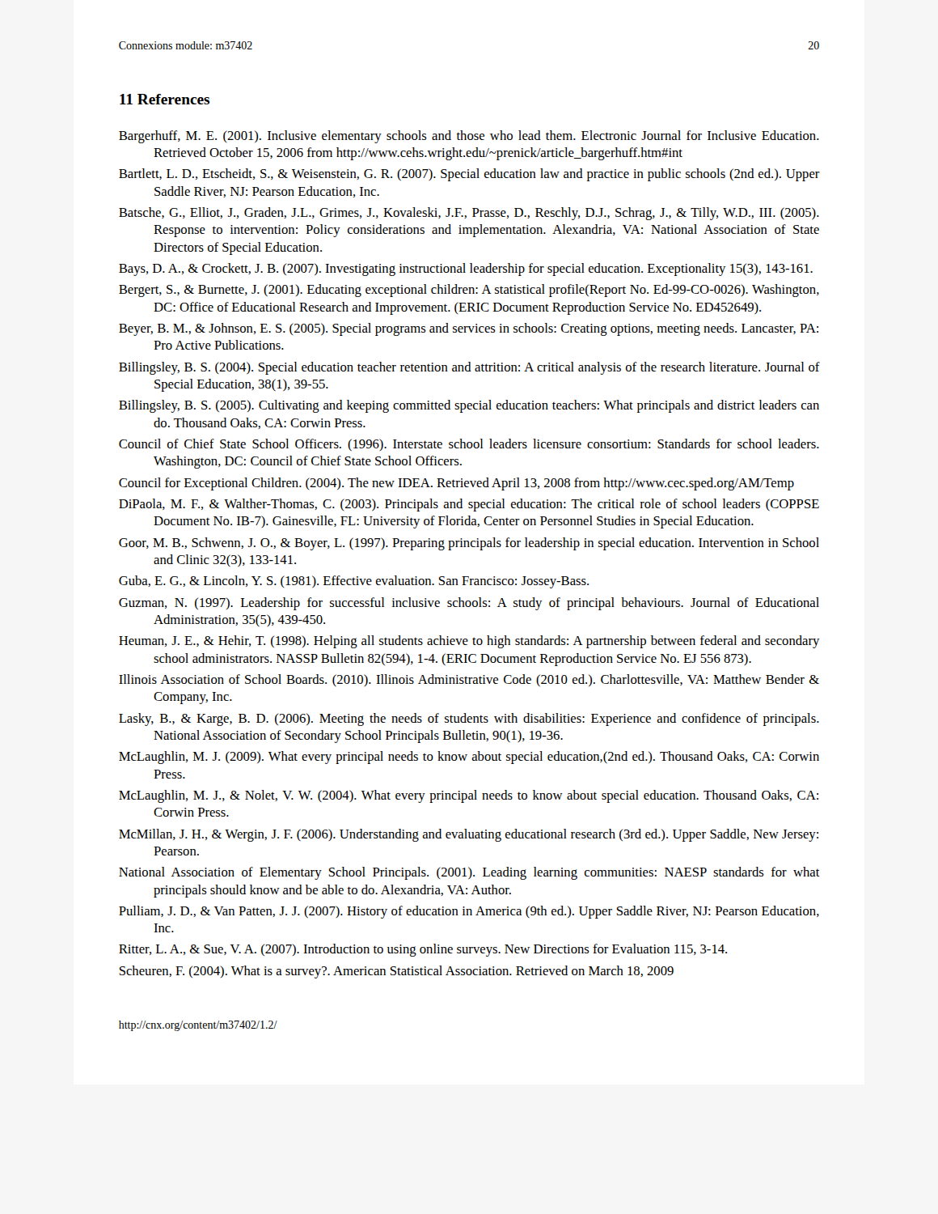Connexions module: m37402 20
11 References
Bargerhuff, M. E. (2001). Inclusive elementary schools and those who lead them. Electronic Journal for Inclusive Education. Retrieved October 15, 2006 from http://www.cehs.wright.edu/~prenick/article_bargerhuff.htm#int
Bartlett, L. D., Etscheidt, S., & Weisenstein, G. R. (2007). Special education law and practice in public schools (2nd ed.). Upper Saddle River, NJ: Pearson Education, Inc.
Batsche, G., Elliot, J., Graden, J.L., Grimes, J., Kovaleski, J.F., Prasse, D., Reschly, D.J., Schrag, J., & Tilly, W.D., III. (2005). Response to intervention: Policy considerations and implementation. Alexandria, VA: National Association of State Directors of Special Education.
Bays, D. A., & Crockett, J. B. (2007). Investigating instructional leadership for special education. Exceptionality 15(3), 143-161.
Bergert, S., & Burnette, J. (2001). Educating exceptional children: A statistical profile(Report No. Ed-99-CO-0026). Washington, DC: Office of Educational Research and Improvement. (ERIC Document Reproduction Service No. ED452649).
Beyer, B. M., & Johnson, E. S. (2005). Special programs and services in schools: Creating options, meeting needs. Lancaster, PA: Pro Active Publications.
Billingsley, B. S. (2004). Special education teacher retention and attrition: A critical analysis of the research literature. Journal of Special Education, 38(1), 39-55.
Billingsley, B. S. (2005). Cultivating and keeping committed special education teachers: What principals and district leaders can do. Thousand Oaks, CA: Corwin Press.
Council of Chief State School Officers. (1996). Interstate school leaders licensure consortium: Standards for school leaders. Washington, DC: Council of Chief State School Officers.
Council for Exceptional Children. (2004). The new IDEA. Retrieved April 13, 2008 from http://www.cec.sped.org/AM/Temp
DiPaola, M. F., & Walther-Thomas, C. (2003). Principals and special education: The critical role of school leaders (COPPSE Document No. IB-7). Gainesville, FL: University of Florida, Center on Personnel Studies in Special Education.
Goor, M. B., Schwenn, J. O., & Boyer, L. (1997). Preparing principals for leadership in special education. Intervention in School and Clinic 32(3), 133-141.
Guba, E. G., & Lincoln, Y. S. (1981). Effective evaluation. San Francisco: Jossey-Bass.
Guzman, N. (1997). Leadership for successful inclusive schools: A study of principal behaviours. Journal of Educational Administration, 35(5), 439-450.
Heuman, J. E., & Hehir, T. (1998). Helping all students achieve to high standards: A partnership between federal and secondary school administrators. NASSP Bulletin 82(594), 1-4. (ERIC Document Reproduction Service No. EJ 556 873).
Illinois Association of School Boards. (2010). Illinois Administrative Code (2010 ed.). Charlottesville, VA: Matthew Bender & Company, Inc.
Lasky, B., & Karge, B. D. (2006). Meeting the needs of students with disabilities: Experience and confidence of principals. National Association of Secondary School Principals Bulletin, 90(1), 19-36.
McLaughlin, M. J. (2009). What every principal needs to know about special education,(2nd ed.). Thousand Oaks, CA: Corwin Press.
McLaughlin, M. J., & Nolet, V. W. (2004). What every principal needs to know about special education. Thousand Oaks, CA: Corwin Press.
McMillan, J. H., & Wergin, J. F. (2006). Understanding and evaluating educational research (3rd ed.). Upper Saddle, New Jersey: Pearson.
National Association of Elementary School Principals. (2001). Leading learning communities: NAESP standards for what principals should know and be able to do. Alexandria, VA: Author.
Pulliam, J. D., & Van Patten, J. J. (2007). History of education in America (9th ed.). Upper Saddle River, NJ: Pearson Education, Inc.
Ritter, L. A., & Sue, V. A. (2007). Introduction to using online surveys. New Directions for Evaluation 115, 3-14.
Scheuren, F. (2004). What is a survey?. American Statistical Association. Retrieved on March 18, 2009
http://cnx.org/content/m37402/1.2/